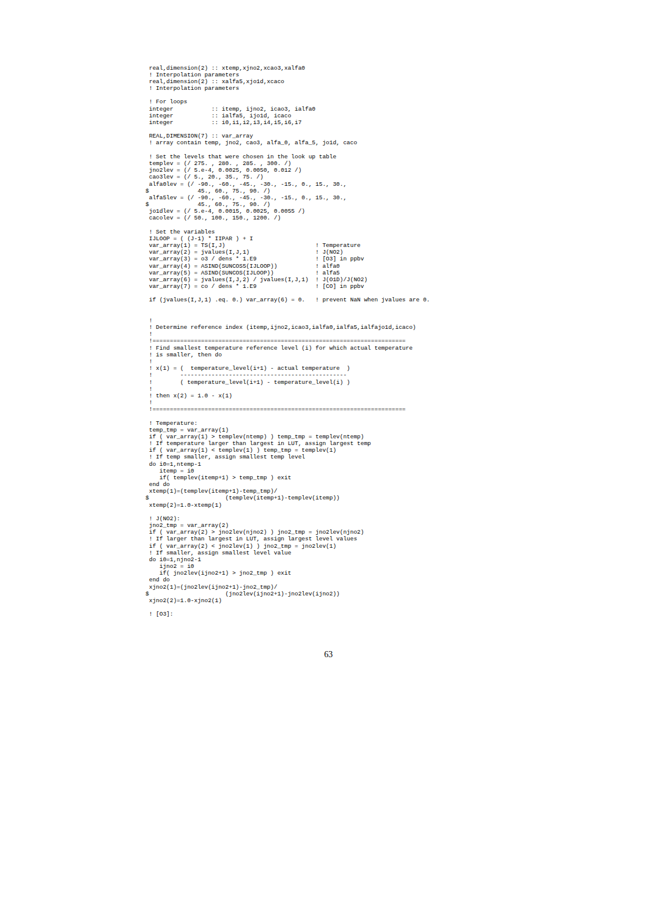real,dimension(2) :: xtemp,xjno2,xcao3,xalfa0
  ! Interpolation parameters
  real,dimension(2) :: xalfa5,xjo1d,xcaco
  ! Interpolation parameters

  ! For loops
  integer           :: itemp, ijno2, icao3, ialfa0
  integer           :: ialfa5, ijo1d, icaco
  integer           :: i0,i1,i2,i3,i4,i5,i6,i7

  REAL,DIMENSION(7) :: var_array
  ! array contain temp, jno2, cao3, alfa_0, alfa_5, jo1d, caco

  ! Set the levels that were chosen in the look up table
  templev = (/ 275. , 280. , 285. , 300. /)
  jno2lev = (/ 5.e-4, 0.0025, 0.0050, 0.012 /)
  cao3lev = (/ 5., 20., 35., 75. /)
  alfa0lev = (/ -90., -60., -45., -30., -15., 0., 15., 30.,
 $              45., 60., 75., 90. /)
  alfa5lev = (/ -90., -60., -45., -30., -15., 0., 15., 30.,
 $              45., 60., 75., 90. /)
  jo1dlev = (/ 5.e-4, 0.0015, 0.0025, 0.0055 /)
  cacolev = (/ 50., 100., 150., 1200. /)

  ! Set the variables
  IJLOOP = ( (J-1) * IIPAR ) + I
  var_array(1) = TS(I,J)                          ! Temperature
  var_array(2) = jvalues(I,J,1)                   ! J(NO2)
  var_array(3) = o3 / dens * 1.E9                 ! [O3] in ppbv
  var_array(4) = ASIND(SUNCOS5(IJLOOP))           ! alfa0
  var_array(5) = ASIND(SUNCOS(IJLOOP))            ! alfa5
  var_array(6) = jvalues(I,J,2) / jvalues(I,J,1)  ! J(O1D)/J(NO2)
  var_array(7) = co / dens * 1.E9                 ! [CO] in ppbv

  if (jvalues(I,J,1) .eq. 0.) var_array(6) = 0.   ! prevent NaN when jvalues are 0.


  !
  ! Determine reference index (itemp,ijno2,icao3,ialfa0,ialfa5,ialfajo1d,icaco)
  !
  !=========================================================================
  ! Find smallest temperature reference level (i) for which actual temperature
  ! is smaller, then do
  !
  ! x(1) = (  temperature_level(i+1) - actual temperature  )
  !        ------------------------------------------------
  !        ( temperature_level(i+1) - temperature_level(i) )
  !
  ! then x(2) = 1.0 - x(1)
  !
  !=========================================================================

  ! Temperature:
  temp_tmp = var_array(1)
  if ( var_array(1) > templev(ntemp) ) temp_tmp = templev(ntemp)
  ! If temperature larger than largest in LUT, assign largest temp
  if ( var_array(1) < templev(1) ) temp_tmp = templev(1)
  ! If temp smaller, assign smallest temp level
  do i0=1,ntemp-1
     itemp = i0
     if( templev(itemp+1) > temp_tmp ) exit
  end do
  xtemp(1)=(templev(itemp+1)-temp_tmp)/
 $                      (templev(itemp+1)-templev(itemp))
  xtemp(2)=1.0-xtemp(1)

  ! J(NO2):
  jno2_tmp = var_array(2)
  if ( var_array(2) > jno2lev(njno2) ) jno2_tmp = jno2lev(njno2)
  ! If larger than largest in LUT, assign largest level values
  if ( var_array(2) < jno2lev(1) ) jno2_tmp = jno2lev(1)
  ! If smaller, assign smallest level value
  do i0=1,njno2-1
     ijno2 = i0
     if( jno2lev(ijno2+1) > jno2_tmp ) exit
  end do
  xjno2(1)=(jno2lev(ijno2+1)-jno2_tmp)/
 $                      (jno2lev(ijno2+1)-jno2lev(ijno2))
  xjno2(2)=1.0-xjno2(1)

  ! [O3]:
63